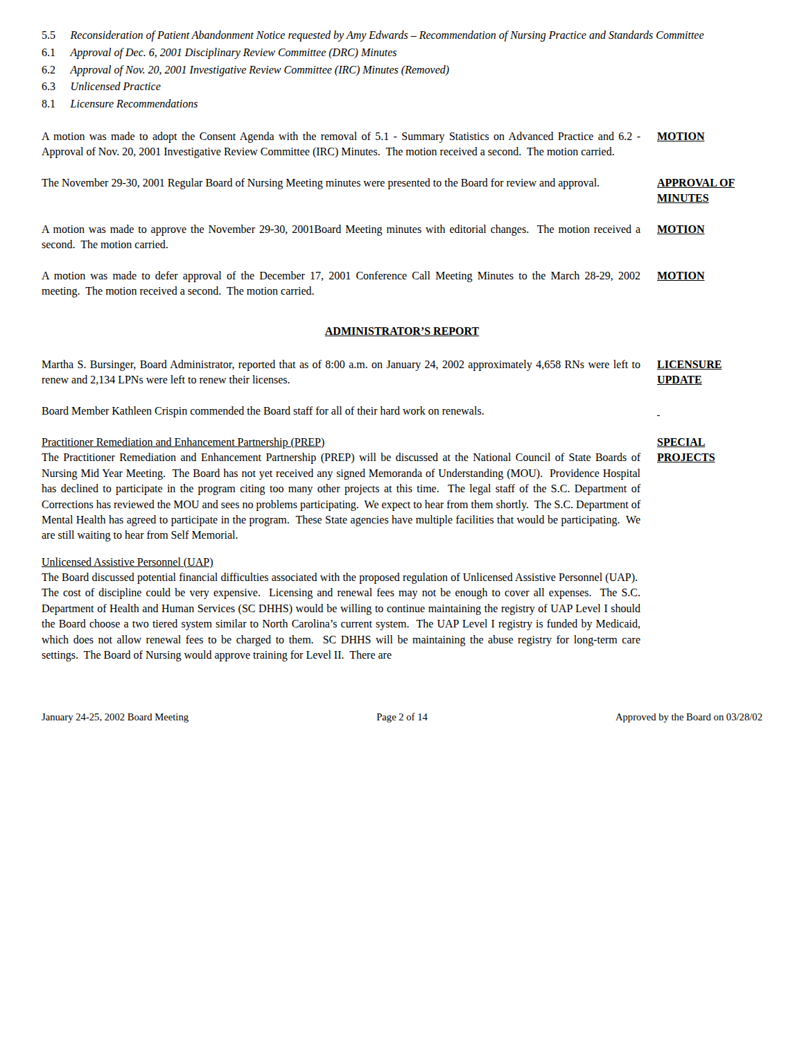5.5
Reconsideration of Patient Abandonment Notice requested by Amy Edwards – Recommendation of Nursing Practice and Standards Committee
6.1
Approval of Dec. 6, 2001 Disciplinary Review Committee (DRC) Minutes
6.2
Approval of Nov. 20, 2001 Investigative Review Committee (IRC) Minutes (Removed)
6.3
Unlicensed Practice
8.1
Licensure Recommendations
A motion was made to adopt the Consent Agenda with the removal of 5.1 - Summary Statistics on Advanced Practice and 6.2 - Approval of Nov. 20, 2001 Investigative Review Committee (IRC) Minutes. The motion received a second. The motion carried.
MOTION
The November 29-30, 2001 Regular Board of Nursing Meeting minutes were presented to the Board for review and approval.
APPROVAL OF MINUTES
A motion was made to approve the November 29-30, 2001Board Meeting minutes with editorial changes. The motion received a second. The motion carried.
MOTION
A motion was made to defer approval of the December 17, 2001 Conference Call Meeting Minutes to the March 28-29, 2002 meeting. The motion received a second. The motion carried.
MOTION
ADMINISTRATOR’S REPORT
Martha S. Bursinger, Board Administrator, reported that as of 8:00 a.m. on January 24, 2002 approximately 4,658 RNs were left to renew and 2,134 LPNs were left to renew their licenses.
LICENSURE UPDATE
Board Member Kathleen Crispin commended the Board staff for all of their hard work on renewals.
Practitioner Remediation and Enhancement Partnership (PREP)
The Practitioner Remediation and Enhancement Partnership (PREP) will be discussed at the National Council of State Boards of Nursing Mid Year Meeting. The Board has not yet received any signed Memoranda of Understanding (MOU). Providence Hospital has declined to participate in the program citing too many other projects at this time. The legal staff of the S.C. Department of Corrections has reviewed the MOU and sees no problems participating. We expect to hear from them shortly. The S.C. Department of Mental Health has agreed to participate in the program. These State agencies have multiple facilities that would be participating. We are still waiting to hear from Self Memorial.
Unlicensed Assistive Personnel (UAP)
The Board discussed potential financial difficulties associated with the proposed regulation of Unlicensed Assistive Personnel (UAP). The cost of discipline could be very expensive. Licensing and renewal fees may not be enough to cover all expenses. The S.C. Department of Health and Human Services (SC DHHS) would be willing to continue maintaining the registry of UAP Level I should the Board choose a two tiered system similar to North Carolina’s current system. The UAP Level I registry is funded by Medicaid, which does not allow renewal fees to be charged to them. SC DHHS will be maintaining the abuse registry for long-term care settings. The Board of Nursing would approve training for Level II. There are
SPECIAL PROJECTS
January 24-25, 2002 Board Meeting Page 2 of 14 Approved by the Board on 03/28/02